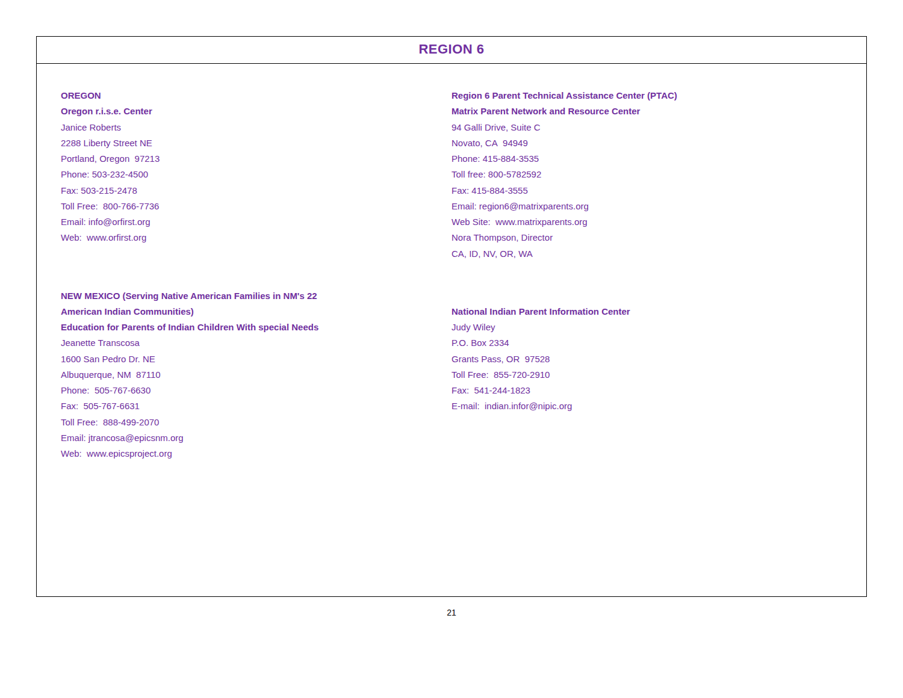REGION 6
OREGON
Oregon r.i.s.e. Center
Janice Roberts
2288 Liberty Street NE
Portland, Oregon 97213
Phone: 503-232-4500
Fax: 503-215-2478
Toll Free: 800-766-7736
Email: info@orfirst.org
Web: www.orfirst.org
NEW MEXICO (Serving Native American Families in NM's 22
American Indian Communities)
Education for Parents of Indian Children With special Needs
Jeanette Transcosa
1600 San Pedro Dr. NE
Albuquerque, NM 87110
Phone: 505-767-6630
Fax: 505-767-6631
Toll Free: 888-499-2070
Email: jtrancosa@epicsnm.org
Web: www.epicsproject.org
Region 6 Parent Technical Assistance Center (PTAC)
Matrix Parent Network and Resource Center
94 Galli Drive, Suite C
Novato, CA 94949
Phone: 415-884-3535
Toll free: 800-5782592
Fax: 415-884-3555
Email: region6@matrixparents.org
Web Site: www.matrixparents.org
Nora Thompson, Director
CA, ID, NV, OR, WA
National Indian Parent Information Center
Judy Wiley
P.O. Box 2334
Grants Pass, OR 97528
Toll Free: 855-720-2910
Fax: 541-244-1823
E-mail: indian.infor@nipic.org
21